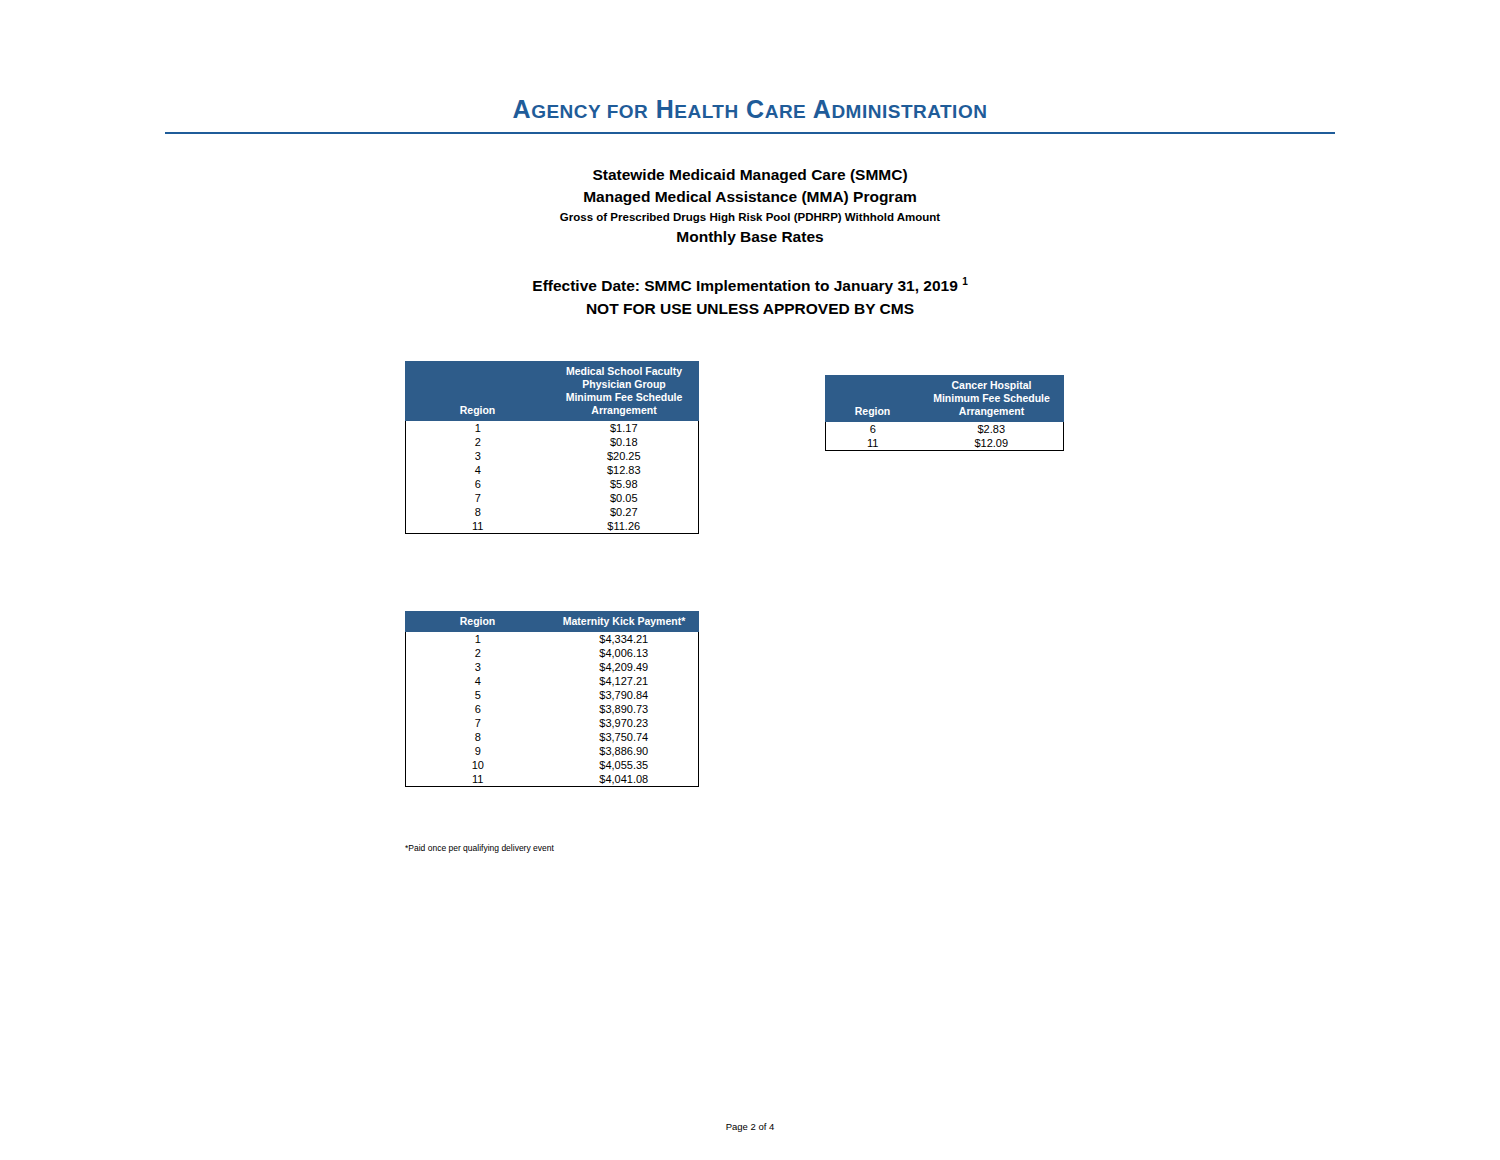AGENCY FOR HEALTH CARE ADMINISTRATION
Statewide Medicaid Managed Care (SMMC)
Managed Medical Assistance (MMA) Program
Gross of Prescribed Drugs High Risk Pool (PDHRP) Withhold Amount
Monthly Base Rates
Effective Date: SMMC Implementation to January 31, 2019 1
NOT FOR USE UNLESS APPROVED BY CMS
| Region | Medical School Faculty Physician Group Minimum Fee Schedule Arrangement |
| --- | --- |
| 1 | $1.17 |
| 2 | $0.18 |
| 3 | $20.25 |
| 4 | $12.83 |
| 6 | $5.98 |
| 7 | $0.05 |
| 8 | $0.27 |
| 11 | $11.26 |
| Region | Cancer Hospital Minimum Fee Schedule Arrangement |
| --- | --- |
| 6 | $2.83 |
| 11 | $12.09 |
| Region | Maternity Kick Payment* |
| --- | --- |
| 1 | $4,334.21 |
| 2 | $4,006.13 |
| 3 | $4,209.49 |
| 4 | $4,127.21 |
| 5 | $3,790.84 |
| 6 | $3,890.73 |
| 7 | $3,970.23 |
| 8 | $3,750.74 |
| 9 | $3,886.90 |
| 10 | $4,055.35 |
| 11 | $4,041.08 |
*Paid once per qualifying delivery event
Page 2 of 4